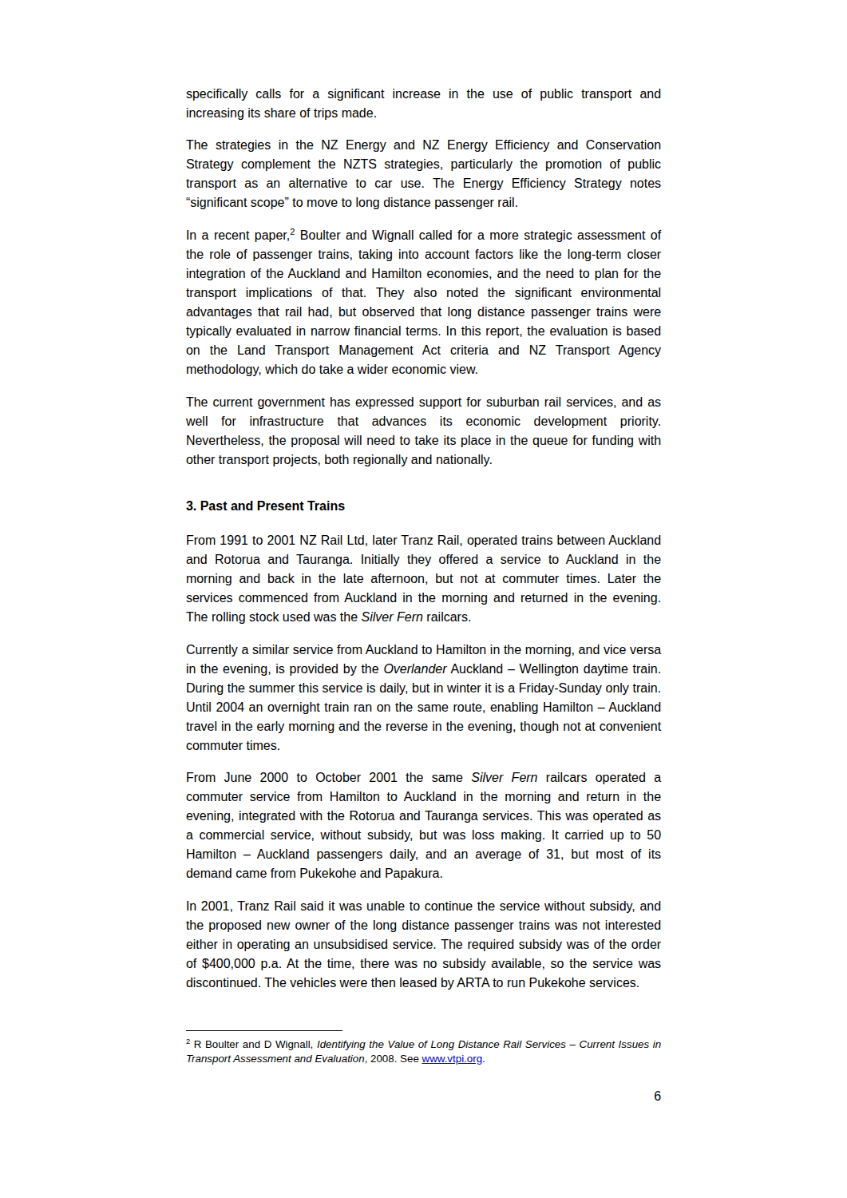specifically calls for a significant increase in the use of public transport and increasing its share of trips made.
The strategies in the NZ Energy and NZ Energy Efficiency and Conservation Strategy complement the NZTS strategies, particularly the promotion of public transport as an alternative to car use. The Energy Efficiency Strategy notes “significant scope” to move to long distance passenger rail.
In a recent paper,2 Boulter and Wignall called for a more strategic assessment of the role of passenger trains, taking into account factors like the long-term closer integration of the Auckland and Hamilton economies, and the need to plan for the transport implications of that. They also noted the significant environmental advantages that rail had, but observed that long distance passenger trains were typically evaluated in narrow financial terms. In this report, the evaluation is based on the Land Transport Management Act criteria and NZ Transport Agency methodology, which do take a wider economic view.
The current government has expressed support for suburban rail services, and as well for infrastructure that advances its economic development priority. Nevertheless, the proposal will need to take its place in the queue for funding with other transport projects, both regionally and nationally.
3. Past and Present Trains
From 1991 to 2001 NZ Rail Ltd, later Tranz Rail, operated trains between Auckland and Rotorua and Tauranga. Initially they offered a service to Auckland in the morning and back in the late afternoon, but not at commuter times. Later the services commenced from Auckland in the morning and returned in the evening. The rolling stock used was the Silver Fern railcars.
Currently a similar service from Auckland to Hamilton in the morning, and vice versa in the evening, is provided by the Overlander Auckland – Wellington daytime train. During the summer this service is daily, but in winter it is a Friday-Sunday only train. Until 2004 an overnight train ran on the same route, enabling Hamilton – Auckland travel in the early morning and the reverse in the evening, though not at convenient commuter times.
From June 2000 to October 2001 the same Silver Fern railcars operated a commuter service from Hamilton to Auckland in the morning and return in the evening, integrated with the Rotorua and Tauranga services. This was operated as a commercial service, without subsidy, but was loss making. It carried up to 50 Hamilton – Auckland passengers daily, and an average of 31, but most of its demand came from Pukekohe and Papakura.
In 2001, Tranz Rail said it was unable to continue the service without subsidy, and the proposed new owner of the long distance passenger trains was not interested either in operating an unsubsidised service. The required subsidy was of the order of $400,000 p.a. At the time, there was no subsidy available, so the service was discontinued. The vehicles were then leased by ARTA to run Pukekohe services.
2 R Boulter and D Wignall, Identifying the Value of Long Distance Rail Services – Current Issues in Transport Assessment and Evaluation, 2008. See www.vtpi.org.
6